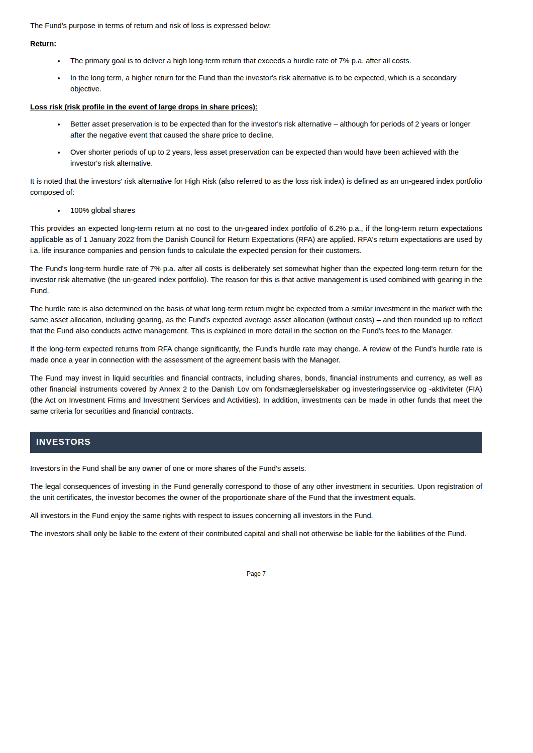The Fund's purpose in terms of return and risk of loss is expressed below:
Return:
The primary goal is to deliver a high long-term return that exceeds a hurdle rate of 7% p.a. after all costs.
In the long term, a higher return for the Fund than the investor's risk alternative is to be expected, which is a secondary objective.
Loss risk (risk profile in the event of large drops in share prices):
Better asset preservation is to be expected than for the investor's risk alternative – although for periods of 2 years or longer after the negative event that caused the share price to decline.
Over shorter periods of up to 2 years, less asset preservation can be expected than would have been achieved with the investor's risk alternative.
It is noted that the investors' risk alternative for High Risk (also referred to as the loss risk index) is defined as an un-geared index portfolio composed of:
100% global shares
This provides an expected long-term return at no cost to the un-geared index portfolio of 6.2% p.a., if the long-term return expectations applicable as of 1 January 2022 from the Danish Council for Return Expectations (RFA) are applied. RFA's return expectations are used by i.a. life insurance companies and pension funds to calculate the expected pension for their customers.
The Fund's long-term hurdle rate of 7% p.a. after all costs is deliberately set somewhat higher than the expected long-term return for the investor risk alternative (the un-geared index portfolio). The reason for this is that active management is used combined with gearing in the Fund.
The hurdle rate is also determined on the basis of what long-term return might be expected from a similar investment in the market with the same asset allocation, including gearing, as the Fund's expected average asset allocation (without costs) – and then rounded up to reflect that the Fund also conducts active management. This is explained in more detail in the section on the Fund's fees to the Manager.
If the long-term expected returns from RFA change significantly, the Fund's hurdle rate may change. A review of the Fund's hurdle rate is made once a year in connection with the assessment of the agreement basis with the Manager.
The Fund may invest in liquid securities and financial contracts, including shares, bonds, financial instruments and currency, as well as other financial instruments covered by Annex 2 to the Danish Lov om fondsmæglerselskaber og investeringsservice og -aktiviteter (FIA) (the Act on Investment Firms and Investment Services and Activities). In addition, investments can be made in other funds that meet the same criteria for securities and financial contracts.
INVESTORS
Investors in the Fund shall be any owner of one or more shares of the Fund’s assets.
The legal consequences of investing in the Fund generally correspond to those of any other investment in securities. Upon registration of the unit certificates, the investor becomes the owner of the proportionate share of the Fund that the investment equals.
All investors in the Fund enjoy the same rights with respect to issues concerning all investors in the Fund.
The investors shall only be liable to the extent of their contributed capital and shall not otherwise be liable for the liabilities of the Fund.
Page 7